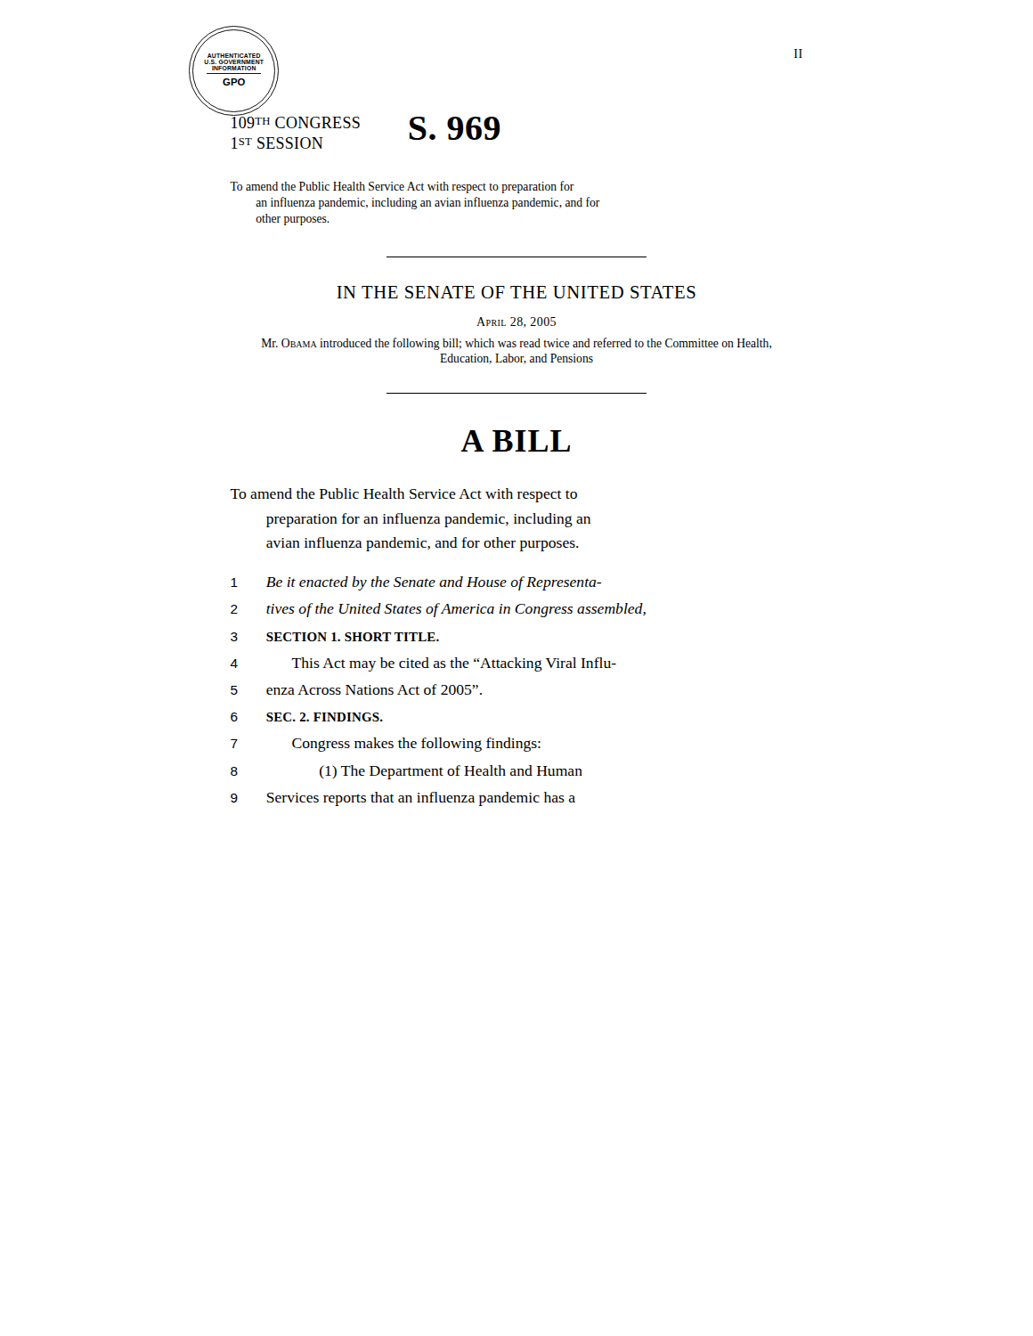Authenticated
U.S. Government
Information
GPO
II
109TH CONGRESS 1ST SESSION
S. 969
To amend the Public Health Service Act with respect to preparation for an influenza pandemic, including an avian influenza pandemic, and for other purposes.
IN THE SENATE OF THE UNITED STATES
April 28, 2005
Mr. Obama introduced the following bill; which was read twice and referred to the Committee on Health, Education, Labor, and Pensions
A BILL
To amend the Public Health Service Act with respect to preparation for an influenza pandemic, including an avian influenza pandemic, and for other purposes.
1
Be it enacted by the Senate and House of Representa-
2
tives of the United States of America in Congress assembled,
3
SECTION 1. SHORT TITLE.
4
This Act may be cited as the “Attacking Viral Influ-
5
enza Across Nations Act of 2005”.
6
SEC. 2. FINDINGS.
7
Congress makes the following findings:
8
(1) The Department of Health and Human
9
Services reports that an influenza pandemic has a